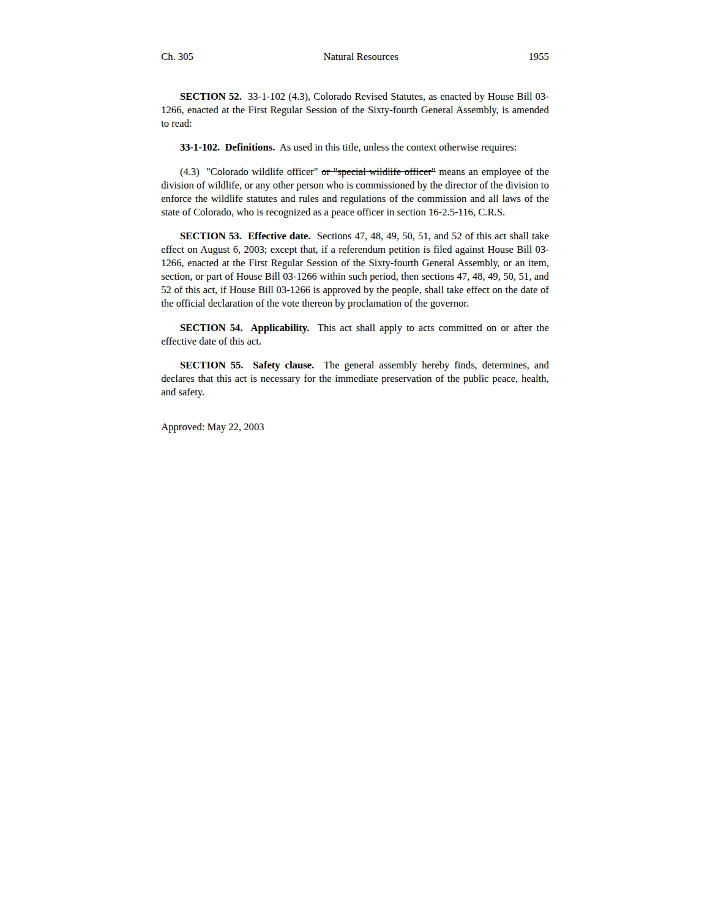Ch. 305 Natural Resources 1955
SECTION 52. 33-1-102 (4.3), Colorado Revised Statutes, as enacted by House Bill 03-1266, enacted at the First Regular Session of the Sixty-fourth General Assembly, is amended to read:
33-1-102. Definitions. As used in this title, unless the context otherwise requires:
(4.3) "Colorado wildlife officer" or "special wildlife officer" means an employee of the division of wildlife, or any other person who is commissioned by the director of the division to enforce the wildlife statutes and rules and regulations of the commission and all laws of the state of Colorado, who is recognized as a peace officer in section 16-2.5-116, C.R.S.
SECTION 53. Effective date. Sections 47, 48, 49, 50, 51, and 52 of this act shall take effect on August 6, 2003; except that, if a referendum petition is filed against House Bill 03-1266, enacted at the First Regular Session of the Sixty-fourth General Assembly, or an item, section, or part of House Bill 03-1266 within such period, then sections 47, 48, 49, 50, 51, and 52 of this act, if House Bill 03-1266 is approved by the people, shall take effect on the date of the official declaration of the vote thereon by proclamation of the governor.
SECTION 54. Applicability. This act shall apply to acts committed on or after the effective date of this act.
SECTION 55. Safety clause. The general assembly hereby finds, determines, and declares that this act is necessary for the immediate preservation of the public peace, health, and safety.
Approved: May 22, 2003